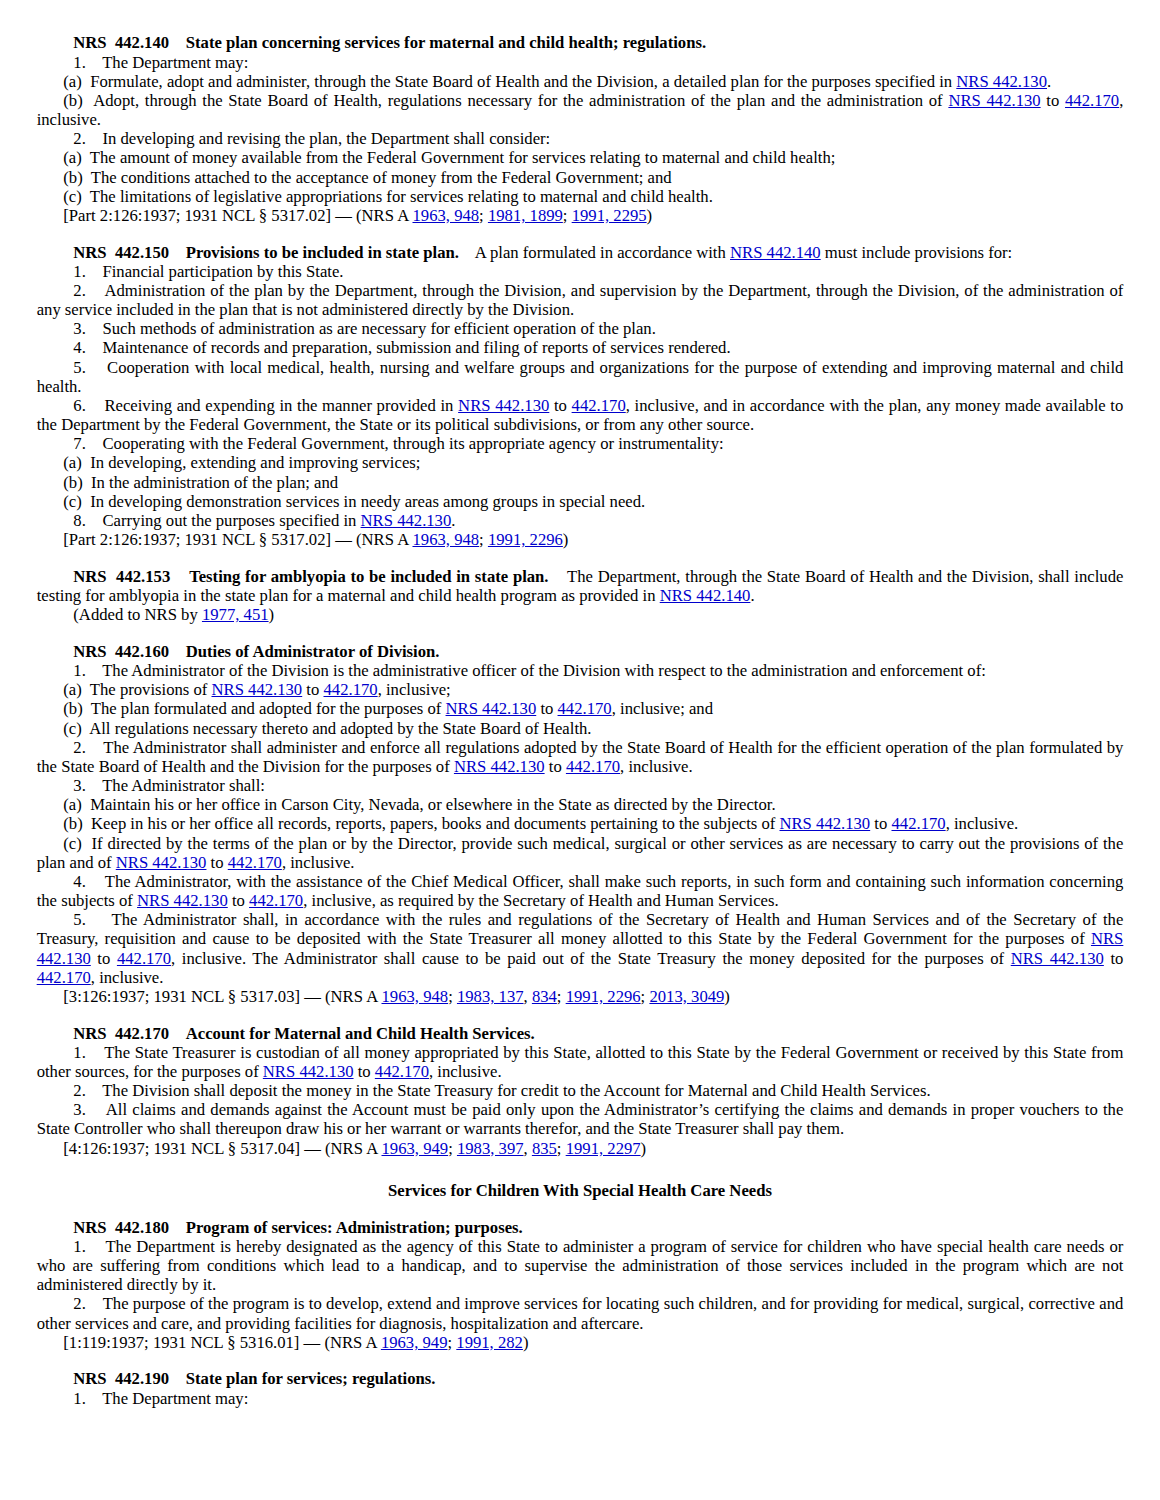NRS 442.140 State plan concerning services for maternal and child health; regulations.
1. The Department may:
(a) Formulate, adopt and administer, through the State Board of Health and the Division, a detailed plan for the purposes specified in NRS 442.130.
(b) Adopt, through the State Board of Health, regulations necessary for the administration of the plan and the administration of NRS 442.130 to 442.170, inclusive.
2. In developing and revising the plan, the Department shall consider:
(a) The amount of money available from the Federal Government for services relating to maternal and child health;
(b) The conditions attached to the acceptance of money from the Federal Government; and
(c) The limitations of legislative appropriations for services relating to maternal and child health.
[Part 2:126:1937; 1931 NCL § 5317.02] — (NRS A 1963, 948; 1981, 1899; 1991, 2295)
NRS 442.150 Provisions to be included in state plan. A plan formulated in accordance with NRS 442.140 must include provisions for:
1. Financial participation by this State.
2. Administration of the plan by the Department, through the Division, and supervision by the Department, through the Division, of the administration of any service included in the plan that is not administered directly by the Division.
3. Such methods of administration as are necessary for efficient operation of the plan.
4. Maintenance of records and preparation, submission and filing of reports of services rendered.
5. Cooperation with local medical, health, nursing and welfare groups and organizations for the purpose of extending and improving maternal and child health.
6. Receiving and expending in the manner provided in NRS 442.130 to 442.170, inclusive, and in accordance with the plan, any money made available to the Department by the Federal Government, the State or its political subdivisions, or from any other source.
7. Cooperating with the Federal Government, through its appropriate agency or instrumentality:
(a) In developing, extending and improving services;
(b) In the administration of the plan; and
(c) In developing demonstration services in needy areas among groups in special need.
8. Carrying out the purposes specified in NRS 442.130.
[Part 2:126:1937; 1931 NCL § 5317.02] — (NRS A 1963, 948; 1991, 2296)
NRS 442.153 Testing for amblyopia to be included in state plan. The Department, through the State Board of Health and the Division, shall include testing for amblyopia in the state plan for a maternal and child health program as provided in NRS 442.140.
(Added to NRS by 1977, 451)
NRS 442.160 Duties of Administrator of Division.
1. The Administrator of the Division is the administrative officer of the Division with respect to the administration and enforcement of:
(a) The provisions of NRS 442.130 to 442.170, inclusive;
(b) The plan formulated and adopted for the purposes of NRS 442.130 to 442.170, inclusive; and
(c) All regulations necessary thereto and adopted by the State Board of Health.
2. The Administrator shall administer and enforce all regulations adopted by the State Board of Health for the efficient operation of the plan formulated by the State Board of Health and the Division for the purposes of NRS 442.130 to 442.170, inclusive.
3. The Administrator shall:
(a) Maintain his or her office in Carson City, Nevada, or elsewhere in the State as directed by the Director.
(b) Keep in his or her office all records, reports, papers, books and documents pertaining to the subjects of NRS 442.130 to 442.170, inclusive.
(c) If directed by the terms of the plan or by the Director, provide such medical, surgical or other services as are necessary to carry out the provisions of the plan and of NRS 442.130 to 442.170, inclusive.
4. The Administrator, with the assistance of the Chief Medical Officer, shall make such reports, in such form and containing such information concerning the subjects of NRS 442.130 to 442.170, inclusive, as required by the Secretary of Health and Human Services.
5. The Administrator shall, in accordance with the rules and regulations of the Secretary of Health and Human Services and of the Secretary of the Treasury, requisition and cause to be deposited with the State Treasurer all money allotted to this State by the Federal Government for the purposes of NRS 442.130 to 442.170, inclusive. The Administrator shall cause to be paid out of the State Treasury the money deposited for the purposes of NRS 442.130 to 442.170, inclusive.
[3:126:1937; 1931 NCL § 5317.03] — (NRS A 1963, 948; 1983, 137, 834; 1991, 2296; 2013, 3049)
NRS 442.170 Account for Maternal and Child Health Services.
1. The State Treasurer is custodian of all money appropriated by this State, allotted to this State by the Federal Government or received by this State from other sources, for the purposes of NRS 442.130 to 442.170, inclusive.
2. The Division shall deposit the money in the State Treasury for credit to the Account for Maternal and Child Health Services.
3. All claims and demands against the Account must be paid only upon the Administrator’s certifying the claims and demands in proper vouchers to the State Controller who shall thereupon draw his or her warrant or warrants therefor, and the State Treasurer shall pay them.
[4:126:1937; 1931 NCL § 5317.04] — (NRS A 1963, 949; 1983, 397, 835; 1991, 2297)
Services for Children With Special Health Care Needs
NRS 442.180 Program of services: Administration; purposes.
1. The Department is hereby designated as the agency of this State to administer a program of service for children who have special health care needs or who are suffering from conditions which lead to a handicap, and to supervise the administration of those services included in the program which are not administered directly by it.
2. The purpose of the program is to develop, extend and improve services for locating such children, and for providing for medical, surgical, corrective and other services and care, and providing facilities for diagnosis, hospitalization and aftercare.
[1:119:1937; 1931 NCL § 5316.01] — (NRS A 1963, 949; 1991, 282)
NRS 442.190 State plan for services; regulations.
1. The Department may: